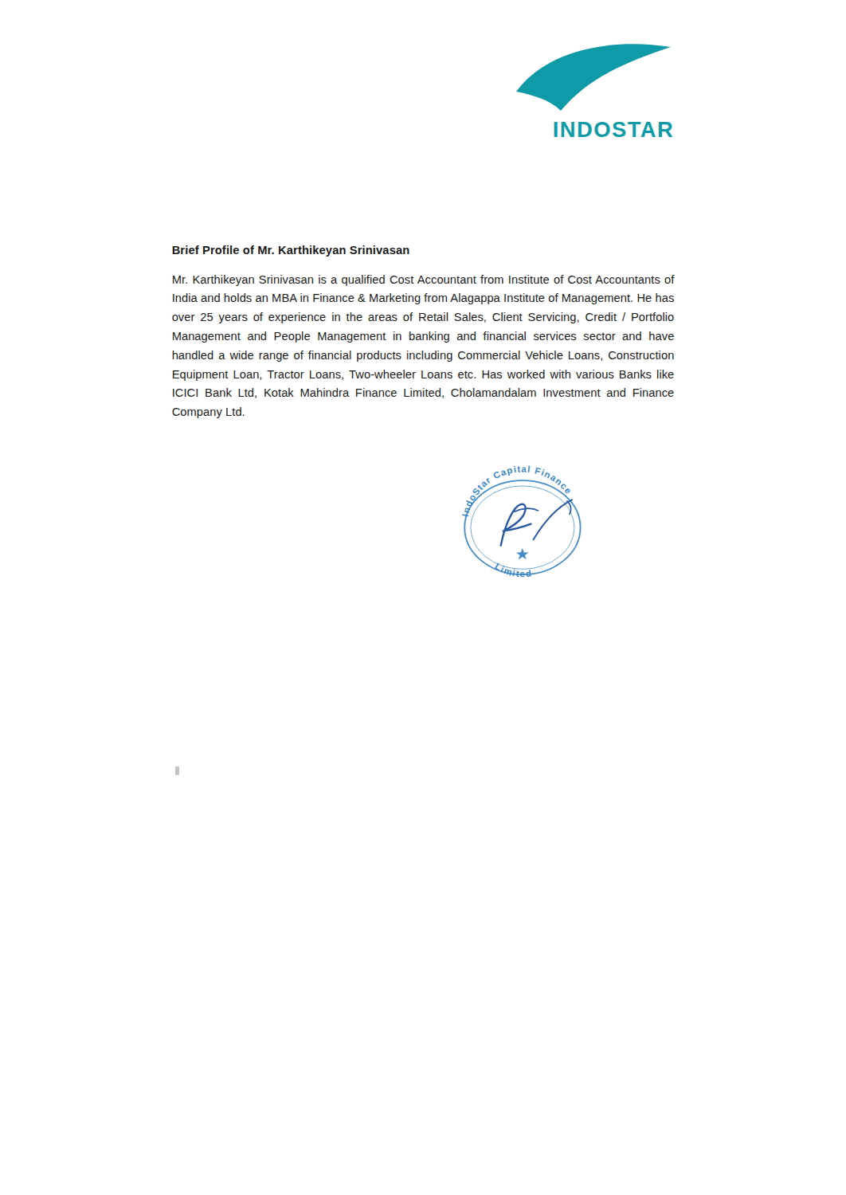INDOSTAR
Brief Profile of Mr. Karthikeyan Srinivasan
Mr. Karthikeyan Srinivasan is a qualified Cost Accountant from Institute of Cost Accountants of India and holds an MBA in Finance & Marketing from Alagappa Institute of Management. He has over 25 years of experience in the areas of Retail Sales, Client Servicing, Credit / Portfolio Management and People Management in banking and financial services sector and have handled a wide range of financial products including Commercial Vehicle Loans, Construction Equipment Loan, Tractor Loans, Two-wheeler Loans etc. Has worked with various Banks like ICICI Bank Ltd, Kotak Mahindra Finance Limited, Cholamandalam Investment and Finance Company Ltd.
IndoStar Capital Finance Limited